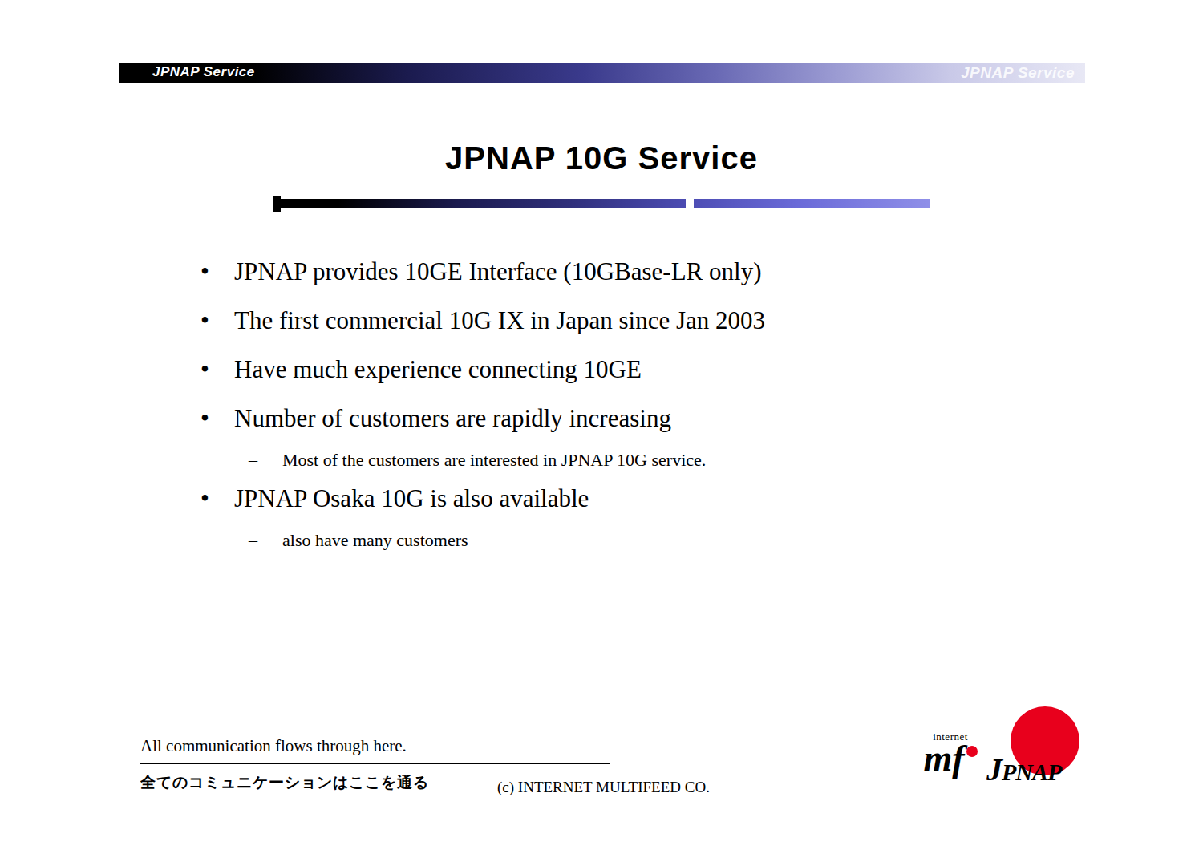JPNAP Service
JPNAP Service
JPNAP 10G Service
JPNAP provides 10GE Interface (10GBase-LR only)
The first commercial 10G IX in Japan since Jan 2003
Have much experience connecting 10GE
Number of customers are rapidly increasing
Most of the customers are interested in JPNAP 10G service.
JPNAP Osaka 10G is also available
also have many customers
All communication flows through here.
全てのコミュニケーションはここを通る
(c) INTERNET MULTIFEED CO.
internet mf
JPNAP